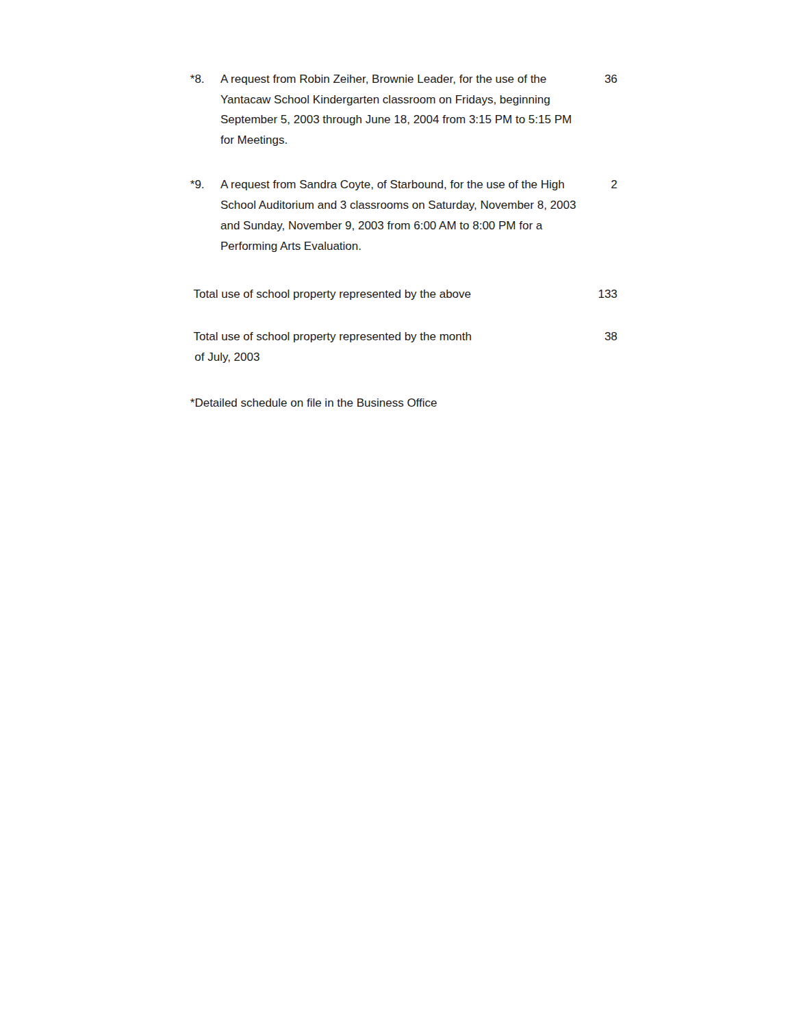*8.
A request from Robin Zeiher, Brownie Leader, for the use of the Yantacaw School Kindergarten classroom on Fridays, beginning September 5, 2003 through June 18, 2004 from 3:15 PM to 5:15 PM for Meetings.
36
*9.
A request from Sandra Coyte, of Starbound, for the use of the High School Auditorium and 3 classrooms on Saturday, November 8, 2003 and Sunday, November 9, 2003 from 6:00 AM to 8:00 PM for a Performing Arts Evaluation.
2
Total use of school property represented by the above
133
Total use of school property represented by the month of July, 2003
38
*Detailed schedule on file in the Business Office